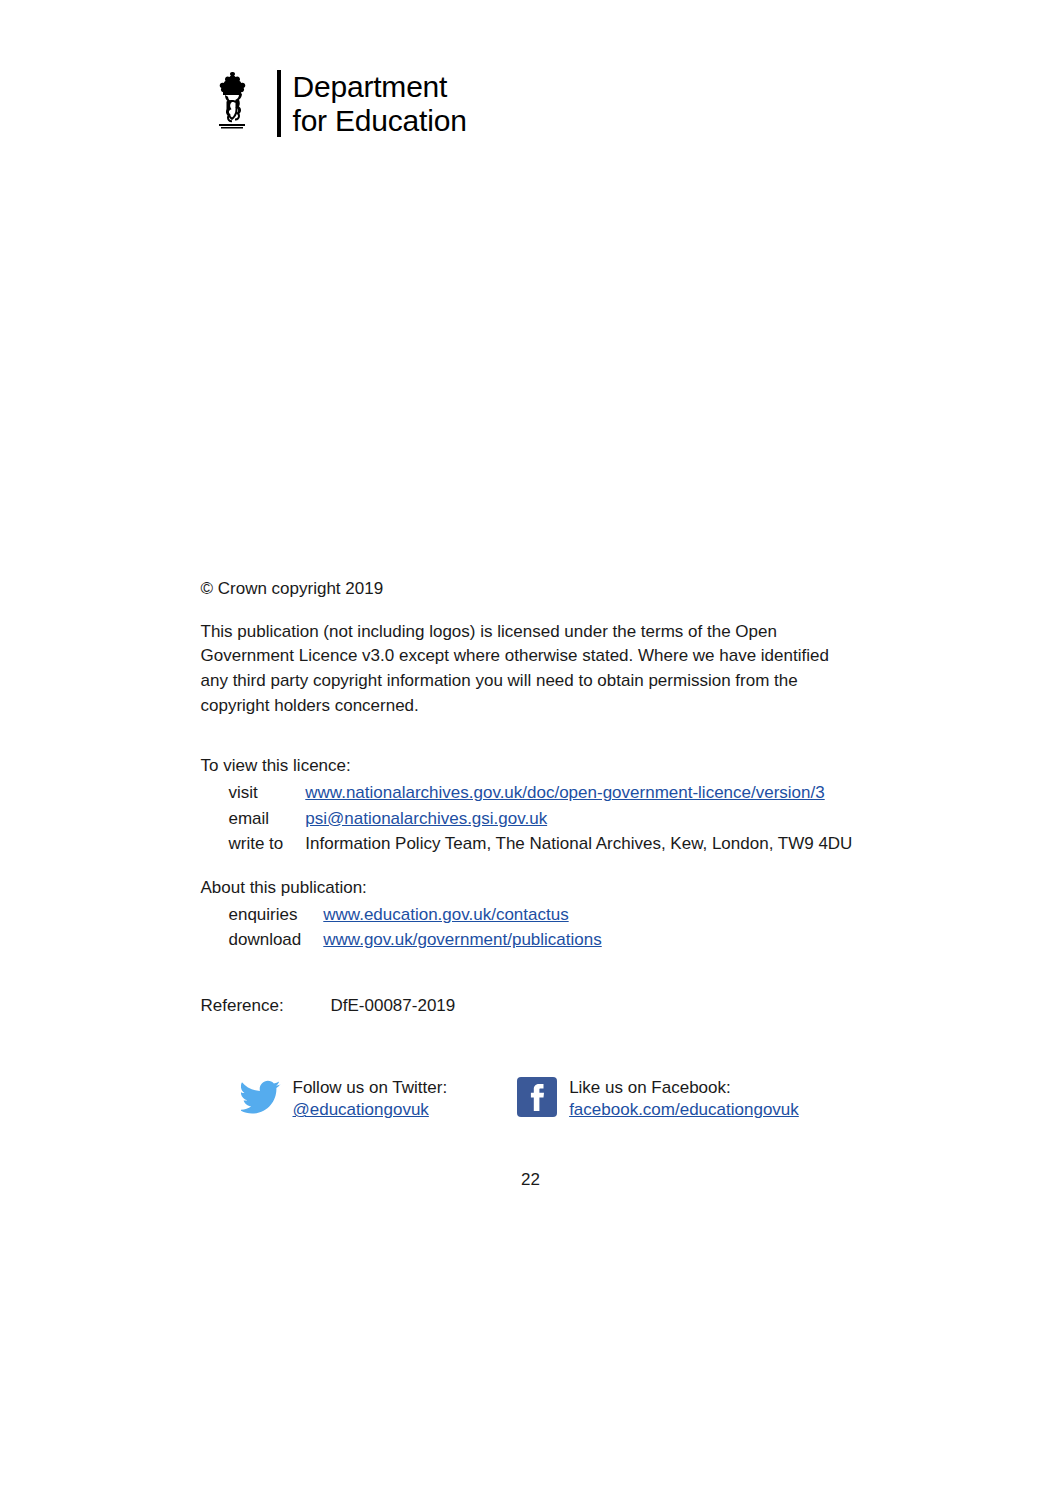Department
for Education
© Crown copyright 2019
This publication (not including logos) is licensed under the terms of the Open Government Licence v3.0 except where otherwise stated. Where we have identified any third party copyright information you will need to obtain permission from the copyright holders concerned.
To view this licence:
| visit | www.nationalarchives.gov.uk/doc/open-government-licence/version/3 |
| email | psi@nationalarchives.gsi.gov.uk |
| write to | Information Policy Team, The National Archives, Kew, London, TW9 4DU |
About this publication:
| enquiries | www.education.gov.uk/contactus |
| download | www.gov.uk/government/publications |
Reference: DfE-00087-2019
Follow us on Twitter:
@educationgovuk
Like us on Facebook:
facebook.com/educationgovuk
22